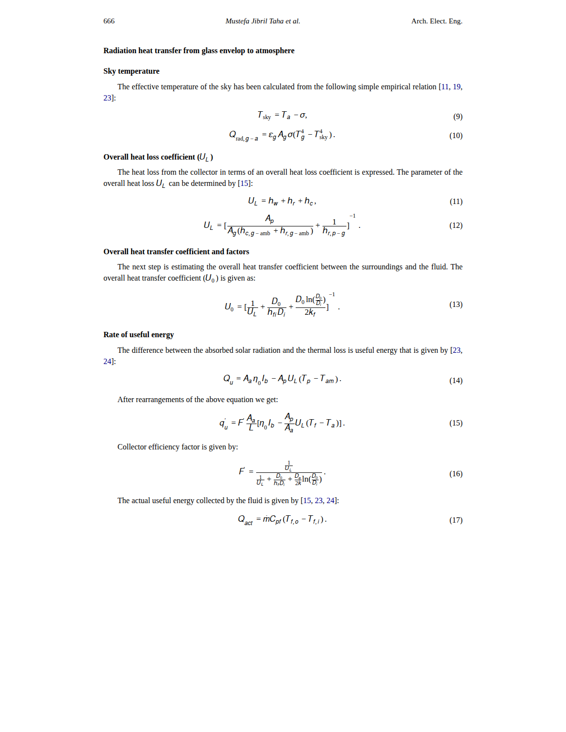666 Mustefa Jibril Taha et al. Arch. Elect. Eng.
Radiation heat transfer from glass envelop to atmosphere
Sky temperature
The effective temperature of the sky has been calculated from the following simple empirical relation [11, 19, 23]:
Tsky = Ta − σ ,
(9)
Qrad,g−a = εg Ag σ ( Tg4 − Tsky4 ) .
(10)
Overall heat loss coefficient (UL)
The heat loss from the collector in terms of an overall heat loss coefficient is expressed. The parameter of the overall heat loss UL can be determined by [15]:
UL = hw + hr + hc ,
(11)
UL = [ Ap Ag ( hc,g−amb + hr,g−amb ) + 1 hr,p−g ] −1 .
(12)
Overall heat transfer coefficient and factors
The next step is estimating the overall heat transfer coefficient between the surroundings and the fluid. The overall heat transfer coefficient (U0) is given as:
U0 = [ 1 UL + D0 hfiDi + D0 ln ( D0 Di ) 2kf ] −1 .
(13)
Rate of useful energy
The difference between the absorbed solar radiation and the thermal loss is useful energy that is given by [23, 24]:
Qu = Aa η0 Ib − Ap UL ( Tp − Tam ) .
(14)
After rearrangements of the above equation we get:
qu′ = F′ Aa L [ η0 Ib − Ap Aa UL ( Tf − Ta ) ] .
(15)
Collector efficiency factor is given by:
F′ = 1 UL 1 UL + D0 hfDi + Do 2k ln ( D0 Di ) .
(16)
The actual useful energy collected by the fluid is given by [15, 23, 24]:
Qact = m˙ Cpf ( Tf,o − Tf,i ) .
(17)